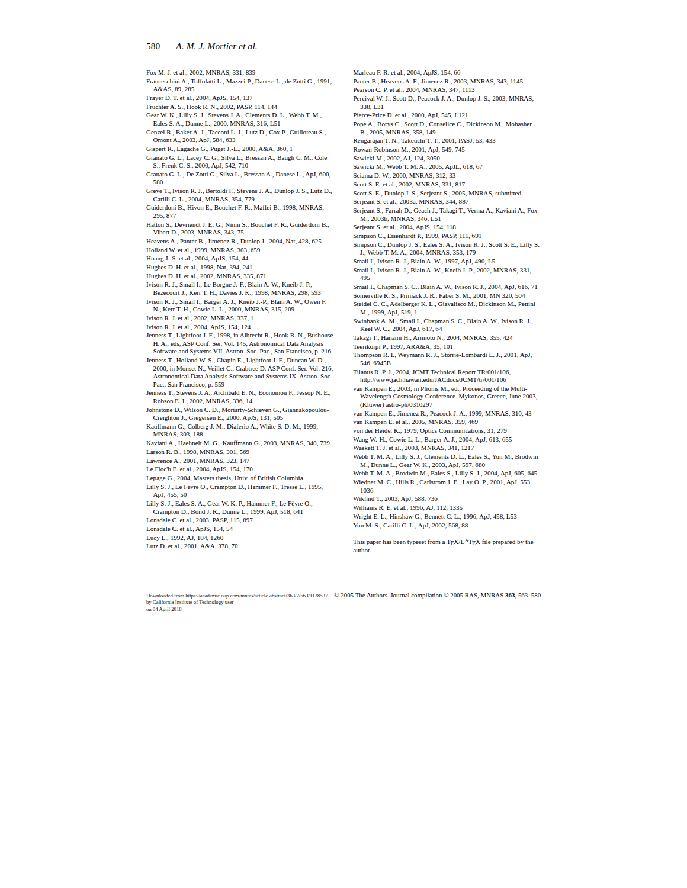580 A. M. J. Mortier et al.
Fox M. J. et al., 2002, MNRAS, 331, 839
Franceschini A., Toffolatti L., Mazzei P., Danese L., de Zotti G., 1991, A&AS, 89, 285
Frayer D. T. et al., 2004, ApJS, 154, 137
Fruchter A. S., Hook R. N., 2002, PASP, 114, 144
Gear W. K., Lilly S. J., Stevens J. A., Clements D. L., Webb T. M., Eales S. A., Dunne L., 2000, MNRAS, 316, L51
Genzel R., Baker A. J., Tacconi L. J., Lutz D., Cox P., Guilloteau S., Omont A., 2003, ApJ, 584, 633
Gispert R., Lagache G., Puget J.-L., 2000, A&A, 360, 1
Granato G. L., Lacey C. G., Silva L., Bressan A., Baugh C. M., Cole S., Frenk C. S., 2000, ApJ, 542, 710
Granato G. L., De Zotti G., Silva L., Bressan A., Danese L., ApJ, 600, 580
Greve T., Ivison R. J., Bertoldi F., Stevens J. A., Dunlop J. S., Lutz D., Carilli C. L., 2004, MNRAS, 354, 779
Guiderdoni B., Hivon E., Bouchet F. R., Maffei B., 1998, MNRAS, 295, 877
Hatton S., Devriendt J. E. G., Ninin S., Bouchet F. R., Guiderdoni B., Vibert D., 2003, MNRAS, 343, 75
Heavens A., Panter B., Jimenez R., Dunlop J., 2004, Nat, 428, 625
Holland W. et al., 1999, MNRAS, 303, 659
Huang J.-S. et al., 2004, ApJS, 154, 44
Hughes D. H. et al., 1998, Nat, 394, 241
Hughes D. H. et al., 2002, MNRAS, 335, 871
Ivison R. J., Smail I., Le Borgne J.-F., Blain A. W., Kneib J.-P., Bezecourt J., Kerr T. H., Davies J. K., 1998, MNRAS, 298, 593
Ivison R. J., Smail I., Barger A. J., Kneib J.-P., Blain A. W., Owen F. N., Kerr T. H., Cowie L. L., 2000, MNRAS, 315, 209
Ivison R. J. et al., 2002, MNRAS, 337, 1
Ivison R. J. et al., 2004, ApJS, 154, 124
Jenness T., Lightfoot J. F., 1998, in Albrecht R., Hook R. N., Bushouse H. A., eds, ASP Conf. Ser. Vol. 145, Astronomical Data Analysis Software and Systems VII. Astron. Soc. Pac., San Francisco, p. 216
Jenness T., Holland W. S., Chapin E., Lightfoot J. F., Duncan W. D., 2000, in Monset N., Veillet C., Crabtree D. ASP Conf. Ser. Vol. 216, Astronomical Data Analysis Software and Systems IX. Astron. Soc. Pac., San Francisco, p. 559
Jenness T., Stevens J. A., Archibald E. N., Economou F., Jessop N. E., Robson E. I., 2002, MNRAS, 336, 14
Johnstone D., Wilson C. D., Moriarty-Schieven G., Giannakopoulou-Creighton J., Gregersen E., 2000, ApJS, 131, 505
Kauffmann G., Colberg J. M., Diaferio A., White S. D. M., 1999, MNRAS, 303, 188
Kaviani A., Haehnelt M. G., Kauffmann G., 2003, MNRAS, 340, 739
Larson R. B., 1998, MNRAS, 301, 569
Lawrence A., 2001, MNRAS, 323, 147
Le Floc'h E. et al., 2004, ApJS, 154, 170
Lepage G., 2004, Masters thesis, Univ. of British Columbia
Lilly S. J., Le Fèvre O., Crampton D., Hammer F., Tresse L., 1995, ApJ, 455, 50
Lilly S. J., Eales S. A., Gear W. K. P., Hammer F., Le Fèvre O., Crampton D., Bond J. R., Dunne L., 1999, ApJ, 518, 641
Lonsdale C. et al., 2003, PASP, 115, 897
Lonsdale C. et al., ApJS, 154, 54
Lucy L., 1992, AJ, 104, 1260
Lutz D. et al., 2001, A&A, 378, 70
Marleau F. R. et al., 2004, ApJS, 154, 66
Panter B., Heavens A. F., Jimenez R., 2003, MNRAS, 343, 1145
Pearson C. P. et al., 2004, MNRAS, 347, 1113
Percival W. J., Scott D., Peacock J. A., Dunlop J. S., 2003, MNRAS, 338, L31
Pierce-Price D. et al., 2000, ApJ, 545, L121
Pope A., Borys C., Scott D., Conselice C., Dickinson M., Mobasher B., 2005, MNRAS, 358, 149
Rengarajan T. N., Takeuchi T. T., 2001, PASJ, 53, 433
Rowan-Robinson M., 2001, ApJ, 549, 745
Sawicki M., 2002, AJ, 124, 3050
Sawicki M., Webb T. M. A., 2005, ApJL, 618, 67
Sciama D. W., 2000, MNRAS, 312, 33
Scott S. E. et al., 2002, MNRAS, 331, 817
Scott S. E., Dunlop J. S., Serjeant S., 2005, MNRAS, submitted
Serjeant S. et al., 2003a, MNRAS, 344, 887
Serjeant S., Farrah D., Geach J., Takagi T., Verma A., Kaviani A., Fox M., 2003b, MNRAS, 346, L51
Serjeant S. et al., 2004, ApJS, 154, 118
Simpson C., Eisenhardt P., 1999, PASP, 111, 691
Simpson C., Dunlop J. S., Eales S. A., Ivison R. J., Scott S. E., Lilly S. J., Webb T. M. A., 2004, MNRAS, 353, 179
Smail I., Ivison R. J., Blain A. W., 1997, ApJ, 490, L5
Smail I., Ivison R. J., Blain A. W., Kneib J.-P., 2002, MNRAS, 331, 495
Smail I., Chapman S. C., Blain A. W., Ivison R. J., 2004, ApJ, 616, 71
Somerville R. S., Primack J. R., Faber S. M., 2001, MN 320, 504
Steidel C. C., Adelberger K. L., Giavalisco M., Dickinson M., Pettini M., 1999, ApJ, 519, 1
Swinbank A. M., Smail I., Chapman S. C., Blain A. W., Ivison R. J., Keel W. C., 2004, ApJ, 617, 64
Takagi T., Hanami H., Arimoto N., 2004, MNRAS, 355, 424
Teerikorpi P., 1997, ARA&A, 35, 101
Thompson R. I., Weymann R. J., Storrie-Lombardi L. J., 2001, ApJ, 546, 6945B
Tilanus R. P. J., 2004, JCMT Technical Report TR/001/106, http://www.jach.hawaii.edu/JACdocs/JCMT/tr/001/106
van Kampen E., 2003, in Plionis M., ed., Proceeding of the Multi-Wavelength Cosmology Conference. Mykonos, Greece, June 2003, (Kluwer) astro-ph/0310297
van Kampen E., Jimenez R., Peacock J. A., 1999, MNRAS, 310, 43
van Kampen E. et al., 2005, MNRAS, 359, 469
von der Heide, K., 1979, Optics Communications, 31, 279
Wang W.-H., Cowie L. L., Barger A. J., 2004, ApJ, 613, 655
Waskett T. J. et al., 2003, MNRAS, 341, 1217
Webb T. M. A., Lilly S. J., Clements D. L., Eales S., Yun M., Brodwin M., Dunne L., Gear W. K., 2003, ApJ, 597, 680
Webb T. M. A., Brodwin M., Eales S., Lilly S. J., 2004, ApJ, 605, 645
Wiedner M. C., Hills R., Carlstrom J. E., Lay O. P., 2001, ApJ, 553, 1036
Wiklind T., 2003, ApJ, 588, 736
Williams R. E. et al., 1996, AJ, 112, 1335
Wright E. L., Hinshaw G., Bennett C. L., 1996, ApJ, 458, L53
Yun M. S., Carilli C. L., ApJ, 2002, 568, 88
This paper has been typeset from a TEX/LATEX file prepared by the author.
© 2005 The Authors. Journal compilation © 2005 RAS, MNRAS 363, 563–580
Downloaded from https://academic.oup.com/mnras/article-abstract/363/2/563/1128537
by California Institute of Technology user
on 04 April 2018